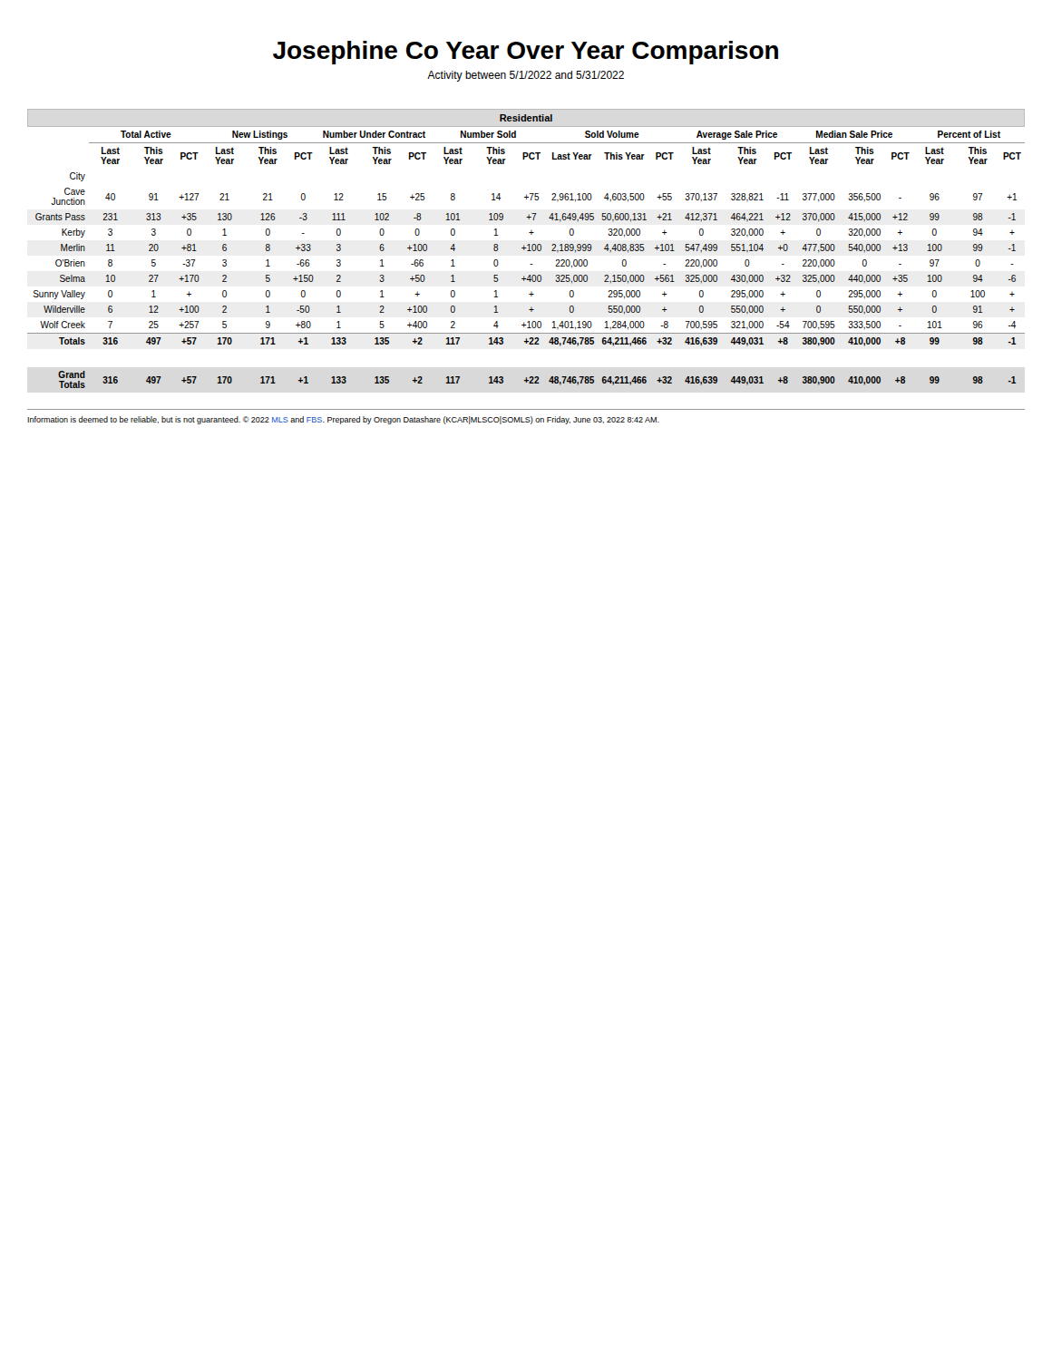Josephine Co Year Over Year Comparison
Activity between 5/1/2022 and 5/31/2022
Residential
| | Total Active | New Listings | Number Under Contract | Number Sold | Sold Volume | Average Sale Price | Median Sale Price | Percent of List |
| --- | --- | --- | --- | --- | --- | --- | --- | --- |
| Last Year | This Year | PCT | Last Year | This Year | PCT | Last Year | This Year | PCT | Last Year | This Year | PCT | Last Year | This Year | PCT | Last Year | This Year | PCT | Last Year | This Year | PCT | Last Year | This Year | PCT |
| City | |
| Cave Junction | 40 | 91 | +127 | 21 | 21 | 0 | 12 | 15 | +25 | 8 | 14 | +75 | 2,961,100 | 4,603,500 | +55 | 370,137 | 328,821 | -11 | 377,000 | 356,500 | - | 96 | 97 | +1 |
| Grants Pass | 231 | 313 | +35 | 130 | 126 | -3 | 111 | 102 | -8 | 101 | 109 | +7 | 41,649,495 | 50,600,131 | +21 | 412,371 | 464,221 | +12 | 370,000 | 415,000 | +12 | 99 | 98 | -1 |
| Kerby | 3 | 3 | 0 | 1 | 0 | - | 0 | 0 | 0 | 0 | 1 | + | 0 | 320,000 | + | 0 | 320,000 | + | 0 | 320,000 | + | 0 | 94 | + |
| Merlin | 11 | 20 | +81 | 6 | 8 | +33 | 3 | 6 | +100 | 4 | 8 | +100 | 2,189,999 | 4,408,835 | +101 | 547,499 | 551,104 | +0 | 477,500 | 540,000 | +13 | 100 | 99 | -1 |
| O'Brien | 8 | 5 | -37 | 3 | 1 | -66 | 3 | 1 | -66 | 1 | 0 | - | 220,000 | 0 | - | 220,000 | 0 | - | 220,000 | 0 | - | 97 | 0 | - |
| Selma | 10 | 27 | +170 | 2 | 5 | +150 | 2 | 3 | +50 | 1 | 5 | +400 | 325,000 | 2,150,000 | +561 | 325,000 | 430,000 | +32 | 325,000 | 440,000 | +35 | 100 | 94 | -6 |
| Sunny Valley | 0 | 1 | + | 0 | 0 | 0 | 0 | 1 | + | 0 | 1 | + | 0 | 295,000 | + | 0 | 295,000 | + | 0 | 295,000 | + | 0 | 100 | + |
| Wilderville | 6 | 12 | +100 | 2 | 1 | -50 | 1 | 2 | +100 | 0 | 1 | + | 0 | 550,000 | + | 0 | 550,000 | + | 0 | 550,000 | + | 0 | 91 | + |
| Wolf Creek | 7 | 25 | +257 | 5 | 9 | +80 | 1 | 5 | +400 | 2 | 4 | +100 | 1,401,190 | 1,284,000 | -8 | 700,595 | 321,000 | -54 | 700,595 | 333,500 | - | 101 | 96 | -4 |
| Totals | 316 | 497 | +57 | 170 | 171 | +1 | 133 | 135 | +2 | 117 | 143 | +22 | 48,746,785 | 64,211,466 | +32 | 416,639 | 449,031 | +8 | 380,900 | 410,000 | +8 | 99 | 98 | -1 |
| Grand Totals | 316 | 497 | +57 | 170 | 171 | +1 | 133 | 135 | +2 | 117 | 143 | +22 | 48,746,785 | 64,211,466 | +32 | 416,639 | 449,031 | +8 | 380,900 | 410,000 | +8 | 99 | 98 | -1 |
Information is deemed to be reliable, but is not guaranteed. © 2022 MLS and FBS. Prepared by Oregon Datashare (KCAR|MLSCO|SOMLS) on Friday, June 03, 2022 8:42 AM.